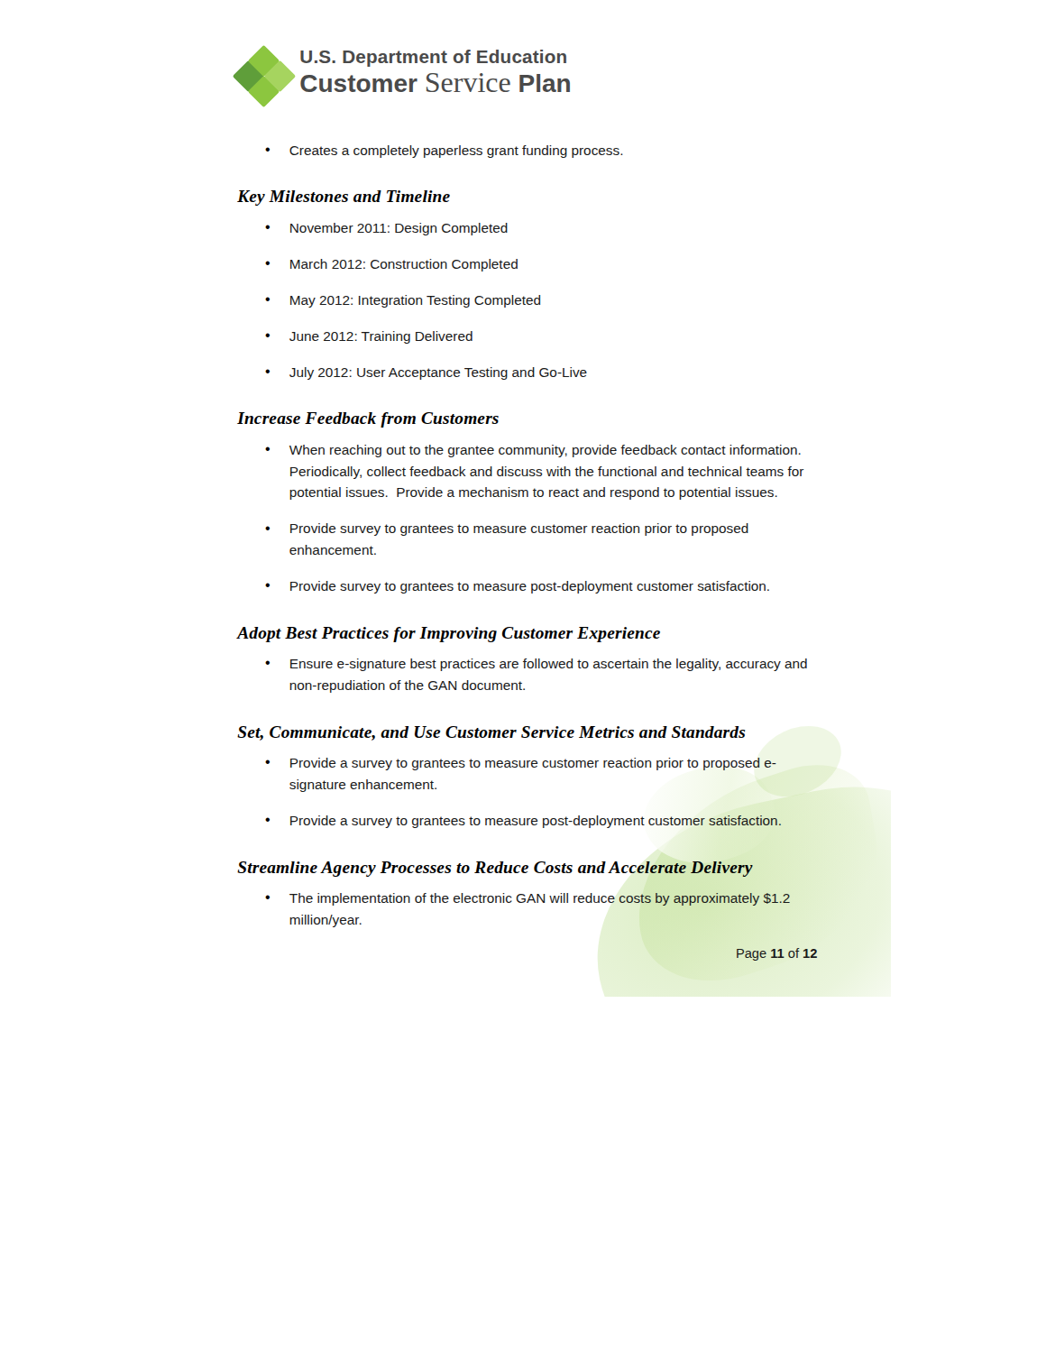U.S. Department of Education
Customer Service Plan
Creates a completely paperless grant funding process.
Key Milestones and Timeline
November 2011: Design Completed
March 2012: Construction Completed
May 2012: Integration Testing Completed
June 2012: Training Delivered
July 2012: User Acceptance Testing and Go-Live
Increase Feedback from Customers
When reaching out to the grantee community, provide feedback contact information. Periodically, collect feedback and discuss with the functional and technical teams for potential issues. Provide a mechanism to react and respond to potential issues.
Provide survey to grantees to measure customer reaction prior to proposed enhancement.
Provide survey to grantees to measure post-deployment customer satisfaction.
Adopt Best Practices for Improving Customer Experience
Ensure e-signature best practices are followed to ascertain the legality, accuracy and non-repudiation of the GAN document.
Set, Communicate, and Use Customer Service Metrics and Standards
Provide a survey to grantees to measure customer reaction prior to proposed e-signature enhancement.
Provide a survey to grantees to measure post-deployment customer satisfaction.
Streamline Agency Processes to Reduce Costs and Accelerate Delivery
The implementation of the electronic GAN will reduce costs by approximately $1.2 million/year.
Page 11 of 12